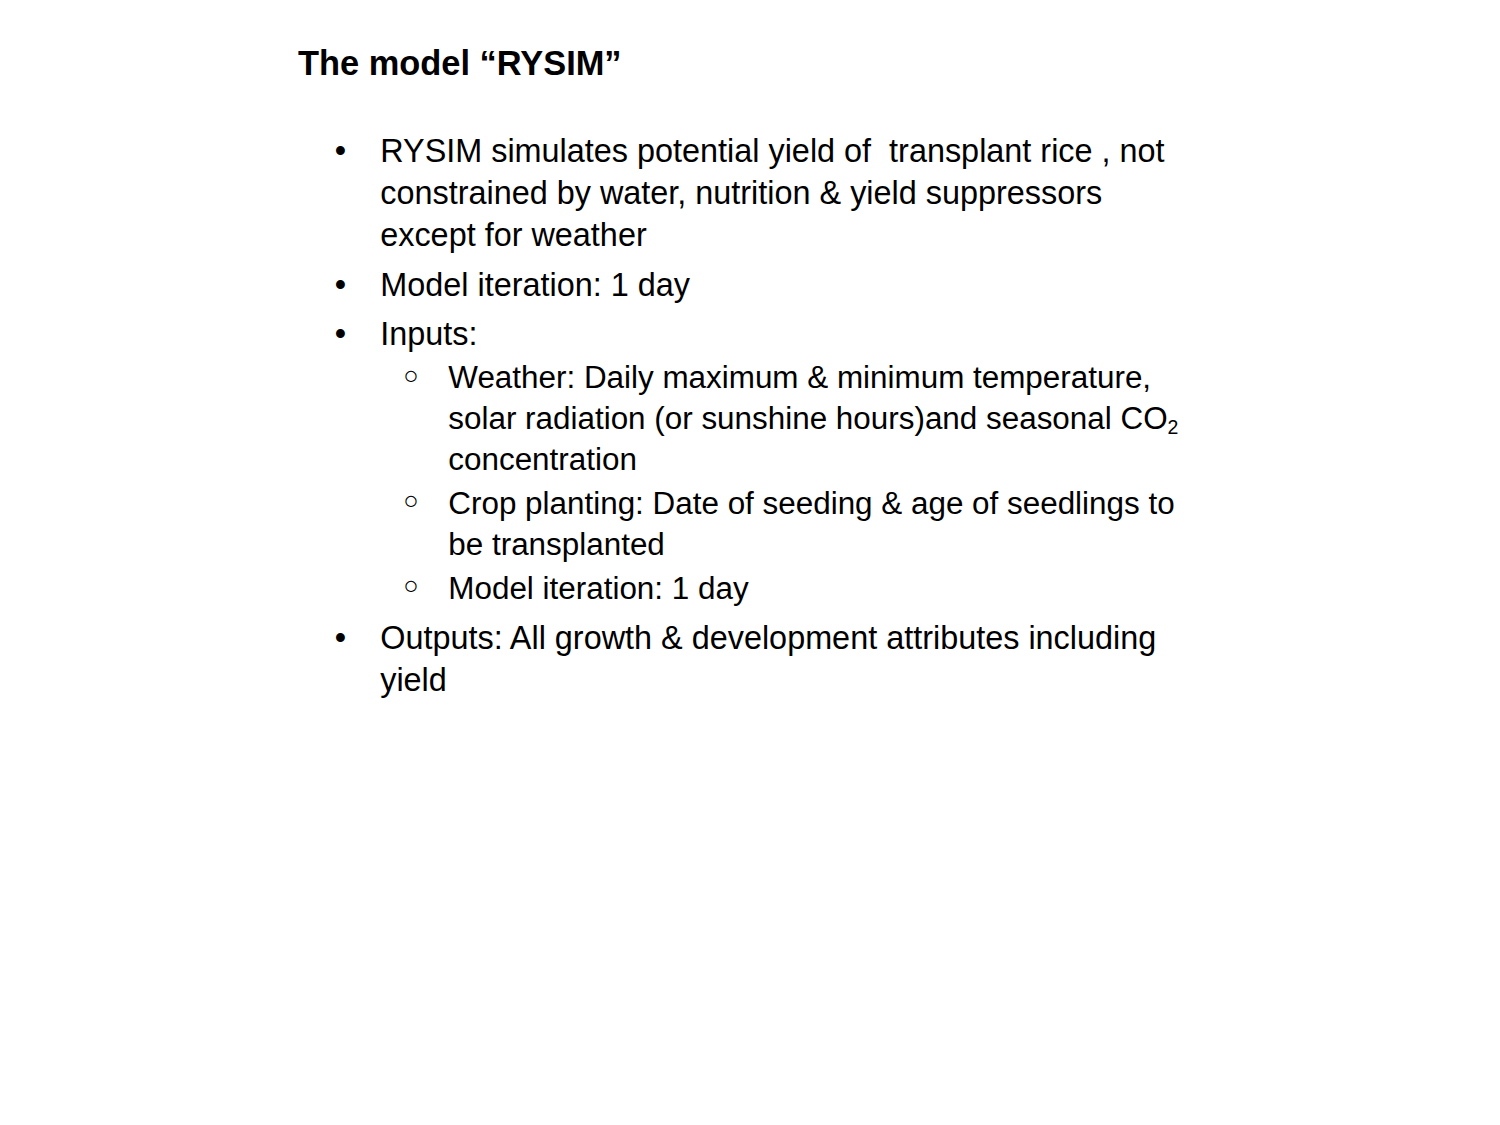The model “RYSIM”
RYSIM simulates potential yield of transplant rice , not constrained by water, nutrition & yield suppressors except for weather
Model iteration: 1 day
Inputs:
Weather: Daily maximum & minimum temperature, solar radiation (or sunshine hours)and seasonal CO2 concentration
Crop planting: Date of seeding & age of seedlings to be transplanted
Model iteration: 1 day
Outputs: All growth & development attributes including yield